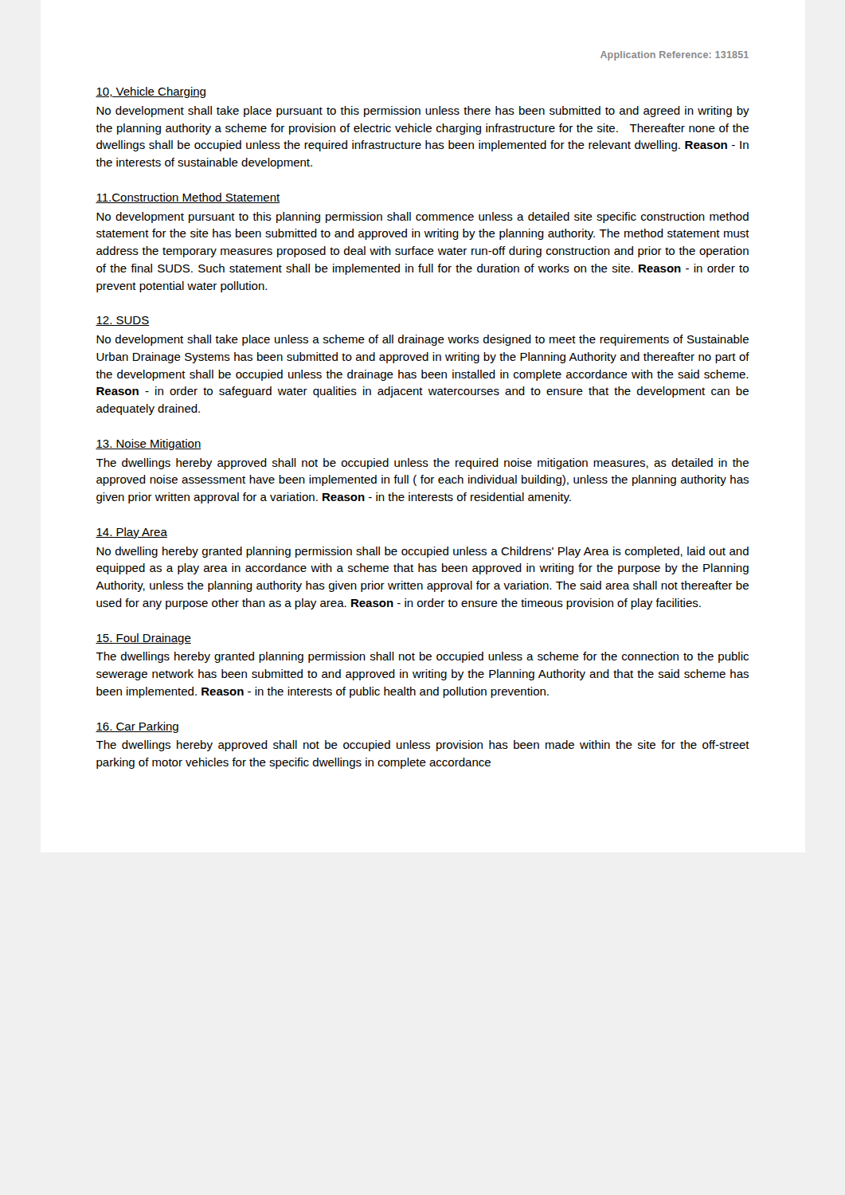Application Reference: 131851
10, Vehicle Charging
No development shall take place pursuant to this permission unless there has been submitted to and agreed in writing by the planning authority a scheme for provision of electric vehicle charging infrastructure for the site. Thereafter none of the dwellings shall be occupied unless the required infrastructure has been implemented for the relevant dwelling. Reason - In the interests of sustainable development.
11.Construction Method Statement
No development pursuant to this planning permission shall commence unless a detailed site specific construction method statement for the site has been submitted to and approved in writing by the planning authority. The method statement must address the temporary measures proposed to deal with surface water run-off during construction and prior to the operation of the final SUDS. Such statement shall be implemented in full for the duration of works on the site. Reason - in order to prevent potential water pollution.
12. SUDS
No development shall take place unless a scheme of all drainage works designed to meet the requirements of Sustainable Urban Drainage Systems has been submitted to and approved in writing by the Planning Authority and thereafter no part of the development shall be occupied unless the drainage has been installed in complete accordance with the said scheme. Reason - in order to safeguard water qualities in adjacent watercourses and to ensure that the development can be adequately drained.
13. Noise Mitigation
The dwellings hereby approved shall not be occupied unless the required noise mitigation measures, as detailed in the approved noise assessment have been implemented in full ( for each individual building), unless the planning authority has given prior written approval for a variation. Reason - in the interests of residential amenity.
14. Play Area
No dwelling hereby granted planning permission shall be occupied unless a Childrens' Play Area is completed, laid out and equipped as a play area in accordance with a scheme that has been approved in writing for the purpose by the Planning Authority, unless the planning authority has given prior written approval for a variation. The said area shall not thereafter be used for any purpose other than as a play area. Reason - in order to ensure the timeous provision of play facilities.
15. Foul Drainage
The dwellings hereby granted planning permission shall not be occupied unless a scheme for the connection to the public sewerage network has been submitted to and approved in writing by the Planning Authority and that the said scheme has been implemented. Reason - in the interests of public health and pollution prevention.
16. Car Parking
The dwellings hereby approved shall not be occupied unless provision has been made within the site for the off-street parking of motor vehicles for the specific dwellings in complete accordance